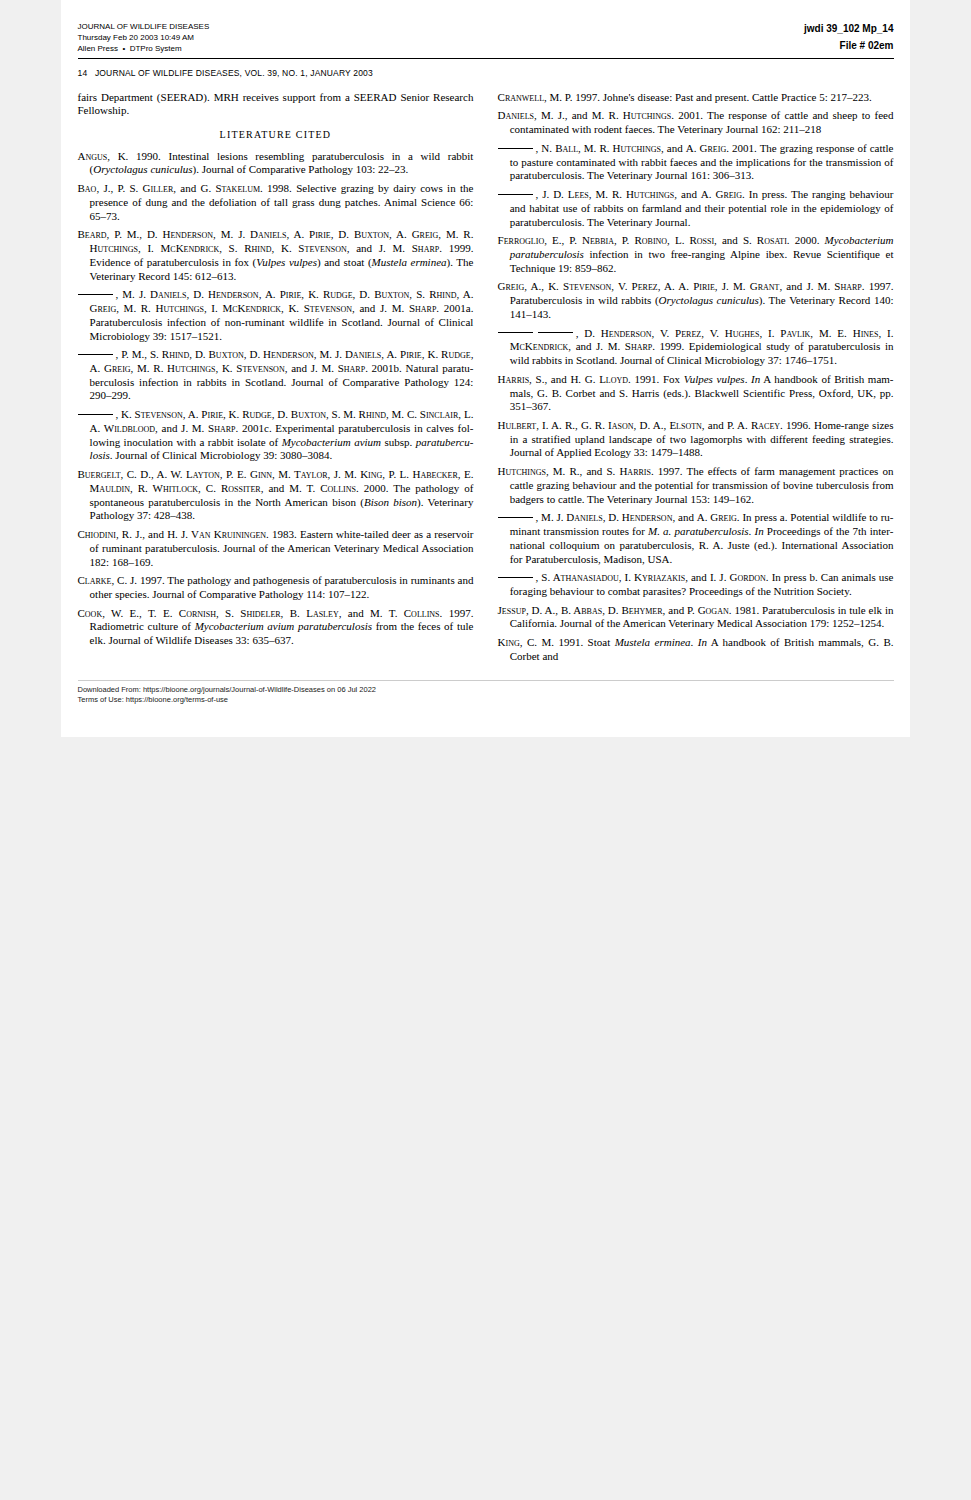JOURNAL OF WILDLIFE DISEASES
Thursday Feb 20 2003 10:49 AM
Allen Press • DTPro System
jwdi 39_102 Mp_14
File # 02em
14 JOURNAL OF WILDLIFE DISEASES, VOL. 39, NO. 1, JANUARY 2003
fairs Department (SEERAD). MRH receives support from a SEERAD Senior Research Fellowship.
Literature Cited
Angus, K. 1990. Intestinal lesions resembling paratuberculosis in a wild rabbit (Oryctolagus cuniculus). Journal of Comparative Pathology 103: 22–23.
Bao, J., P. S. Giller, and G. Stakelum. 1998. Selective grazing by dairy cows in the presence of dung and the defoliation of tall grass dung patches. Animal Science 66: 65–73.
Beard, P. M., D. Henderson, M. J. Daniels, A. Pirie, D. Buxton, A. Greig, M. R. Hutchings, I. McKendrick, S. Rhind, K. Stevenson, and J. M. Sharp. 1999. Evidence of paratuberculosis in fox (Vulpes vulpes) and stoat (Mustela erminea). The Veterinary Record 145: 612–613.
, M. J. Daniels, D. Henderson, A. Pirie, K. Rudge, D. Buxton, S. Rhind, A. Greig, M. R. Hutchings, I. McKendrick, K. Stevenson, and J. M. Sharp. 2001a. Paratuberculosis infection of non-ruminant wildlife in Scotland. Journal of Clinical Microbiology 39: 1517–1521.
, P. M., S. Rhind, D. Buxton, D. Henderson, M. J. Daniels, A. Pirie, K. Rudge, A. Greig, M. R. Hutchings, K. Stevenson, and J. M. Sharp. 2001b. Natural paratuberculosis infection in rabbits in Scotland. Journal of Comparative Pathology 124: 290–299.
, K. Stevenson, A. Pirie, K. Rudge, D. Buxton, S. M. Rhind, M. C. Sinclair, L. A. Wildblood, and J. M. Sharp. 2001c. Experimental paratuberculosis in calves following inoculation with a rabbit isolate of Mycobacterium avium subsp. paratuberculosis. Journal of Clinical Microbiology 39: 3080–3084.
Buergelt, C. D., A. W. Layton, P. E. Ginn, M. Taylor, J. M. King, P. L. Habecker, E. Mauldin, R. Whitlock, C. Rossiter, and M. T. Collins. 2000. The pathology of spontaneous paratuberculosis in the North American bison (Bison bison). Veterinary Pathology 37: 428–438.
Chiodini, R. J., and H. J. Van Kruiningen. 1983. Eastern white-tailed deer as a reservoir of ruminant paratuberculosis. Journal of the American Veterinary Medical Association 182: 168–169.
Clarke, C. J. 1997. The pathology and pathogenesis of paratuberculosis in ruminants and other species. Journal of Comparative Pathology 114: 107–122.
Cook, W. E., T. E. Cornish, S. Shideler, B. Lasley, and M. T. Collins. 1997. Radiometric culture of Mycobacterium avium paratuberculosis from the feces of tule elk. Journal of Wildlife Diseases 33: 635–637.
Cranwell, M. P. 1997. Johne's disease: Past and present. Cattle Practice 5: 217–223.
Daniels, M. J., and M. R. Hutchings. 2001. The response of cattle and sheep to feed contaminated with rodent faeces. The Veterinary Journal 162: 211–218
, N. Ball, M. R. Hutchings, and A. Greig. 2001. The grazing response of cattle to pasture contaminated with rabbit faeces and the implications for the transmission of paratuberculosis. The Veterinary Journal 161: 306–313.
, J. D. Lees, M. R. Hutchings, and A. Greig. In press. The ranging behaviour and habitat use of rabbits on farmland and their potential role in the epidemiology of paratuberculosis. The Veterinary Journal.
Ferroglio, E., P. Nebbia, P. Robino, L. Rossi, and S. Rosati. 2000. Mycobacterium paratuberculosis infection in two free-ranging Alpine ibex. Revue Scientifique et Technique 19: 859–862.
Greig, A., K. Stevenson, V. Perez, A. A. Pirie, J. M. Grant, and J. M. Sharp. 1997. Paratuberculosis in wild rabbits (Oryctolagus cuniculus). The Veterinary Record 140: 141–143.
, D. Henderson, V. Perez, V. Hughes, I. Pavlik, M. E. Hines, I. McKendrick, and J. M. Sharp. 1999. Epidemiological study of paratuberculosis in wild rabbits in Scotland. Journal of Clinical Microbiology 37: 1746–1751.
Harris, S., and H. G. Lloyd. 1991. Fox Vulpes vulpes. In A handbook of British mammals, G. B. Corbet and S. Harris (eds.). Blackwell Scientific Press, Oxford, UK, pp. 351–367.
Hulbert, I. A. R., G. R. Iason, D. A., Elsotn, and P. A. Racey. 1996. Home-range sizes in a stratified upland landscape of two lagomorphs with different feeding strategies. Journal of Applied Ecology 33: 1479–1488.
Hutchings, M. R., and S. Harris. 1997. The effects of farm management practices on cattle grazing behaviour and the potential for transmission of bovine tuberculosis from badgers to cattle. The Veterinary Journal 153: 149–162.
, M. J. Daniels, D. Henderson, and A. Greig. In press a. Potential wildlife to ruminant transmission routes for M. a. paratuberculosis. In Proceedings of the 7th international colloquium on paratuberculosis, R. A. Juste (ed.). International Association for Paratuberculosis, Madison, USA.
, S. Athanasiadou, I. Kyriazakis, and I. J. Gordon. In press b. Can animals use foraging behaviour to combat parasites? Proceedings of the Nutrition Society.
Jessup, D. A., B. Abbas, D. Behymer, and P. Gogan. 1981. Paratuberculosis in tule elk in California. Journal of the American Veterinary Medical Association 179: 1252–1254.
King, C. M. 1991. Stoat Mustela erminea. In A handbook of British mammals, G. B. Corbet and
Downloaded From: https://bioone.org/journals/Journal-of-Wildlife-Diseases on 06 Jul 2022
Terms of Use: https://bioone.org/terms-of-use